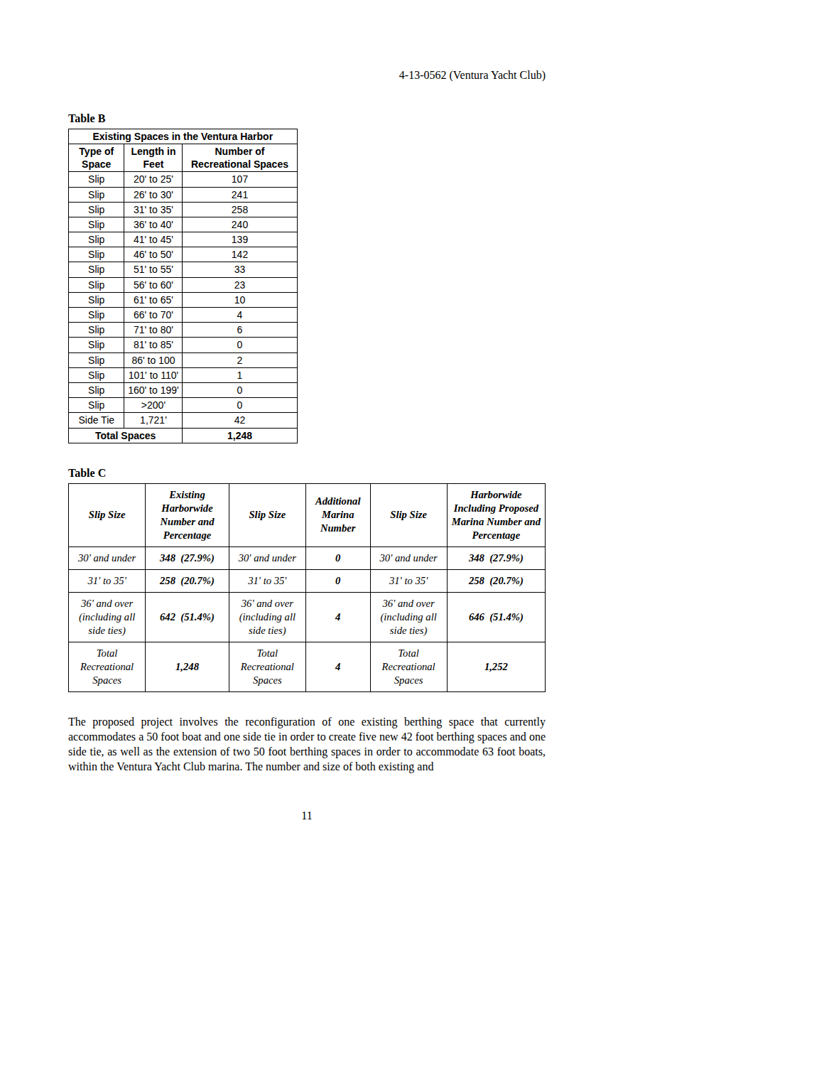4-13-0562 (Ventura Yacht Club)
Table B
| Existing Spaces in the Ventura Harbor |
| --- |
| Type of Space | Length in Feet | Number of Recreational Spaces |
| Slip | 20' to 25' | 107 |
| Slip | 26' to 30' | 241 |
| Slip | 31' to 35' | 258 |
| Slip | 36' to 40' | 240 |
| Slip | 41' to 45' | 139 |
| Slip | 46' to 50' | 142 |
| Slip | 51' to 55' | 33 |
| Slip | 56' to 60' | 23 |
| Slip | 61' to 65' | 10 |
| Slip | 66' to 70' | 4 |
| Slip | 71' to 80' | 6 |
| Slip | 81' to 85' | 0 |
| Slip | 86' to 100 | 2 |
| Slip | 101' to 110' | 1 |
| Slip | 160' to 199' | 0 |
| Slip | >200' | 0 |
| Side Tie | 1,721' | 42 |
| Total Spaces | 1,248 |
Table C
| Slip Size | Existing Harborwide Number and Percentage | Slip Size | Additional Marina Number | Slip Size | Harborwide Including Proposed Marina Number and Percentage |
| --- | --- | --- | --- | --- | --- |
| 30' and under | 348 (27.9%) | 30' and under | 0 | 30' and under | 348 (27.9%) |
| 31' to 35' | 258 (20.7%) | 31' to 35' | 0 | 31' to 35' | 258 (20.7%) |
| 36' and over (including all side ties) | 642 (51.4%) | 36' and over (including all side ties) | 4 | 36' and over (including all side ties) | 646 (51.4%) |
| Total Recreational Spaces | 1,248 | Total Recreational Spaces | 4 | Total Recreational Spaces | 1,252 |
The proposed project involves the reconfiguration of one existing berthing space that currently accommodates a 50 foot boat and one side tie in order to create five new 42 foot berthing spaces and one side tie, as well as the extension of two 50 foot berthing spaces in order to accommodate 63 foot boats, within the Ventura Yacht Club marina. The number and size of both existing and
11